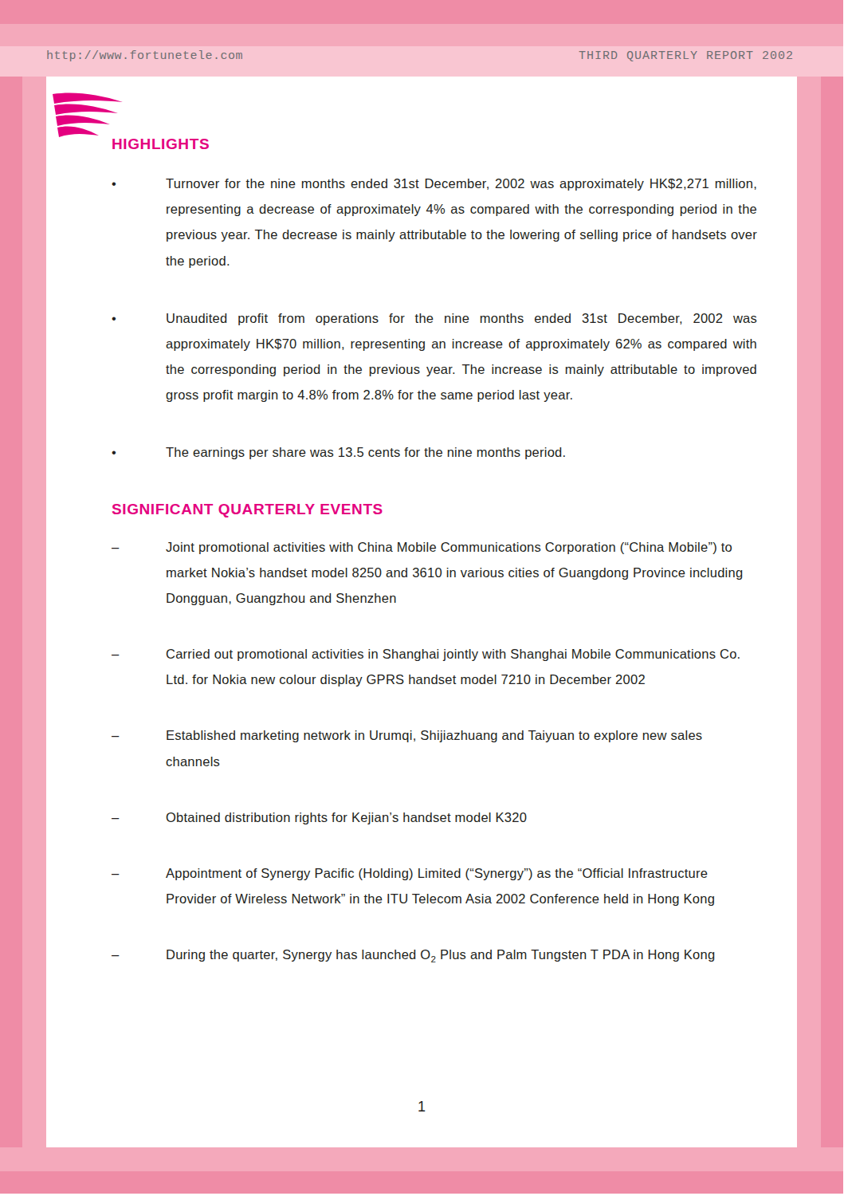http://www.fortunetele.com
THIRD QUARTERLY REPORT 2002
HIGHLIGHTS
• Turnover for the nine months ended 31st December, 2002 was approximately HK$2,271 million, representing a decrease of approximately 4% as compared with the corresponding period in the previous year. The decrease is mainly attributable to the lowering of selling price of handsets over the period.
• Unaudited profit from operations for the nine months ended 31st December, 2002 was approximately HK$70 million, representing an increase of approximately 62% as compared with the corresponding period in the previous year. The increase is mainly attributable to improved gross profit margin to 4.8% from 2.8% for the same period last year.
• The earnings per share was 13.5 cents for the nine months period.
SIGNIFICANT QUARTERLY EVENTS
– Joint promotional activities with China Mobile Communications Corporation (“China Mobile”) to market Nokia’s handset model 8250 and 3610 in various cities of Guangdong Province including Dongguan, Guangzhou and Shenzhen
– Carried out promotional activities in Shanghai jointly with Shanghai Mobile Communications Co. Ltd. for Nokia new colour display GPRS handset model 7210 in December 2002
– Established marketing network in Urumqi, Shijiazhuang and Taiyuan to explore new sales channels
– Obtained distribution rights for Kejian’s handset model K320
– Appointment of Synergy Pacific (Holding) Limited (“Synergy”) as the “Official Infrastructure Provider of Wireless Network” in the ITU Telecom Asia 2002 Conference held in Hong Kong
– During the quarter, Synergy has launched O2 Plus and Palm Tungsten T PDA in Hong Kong
1